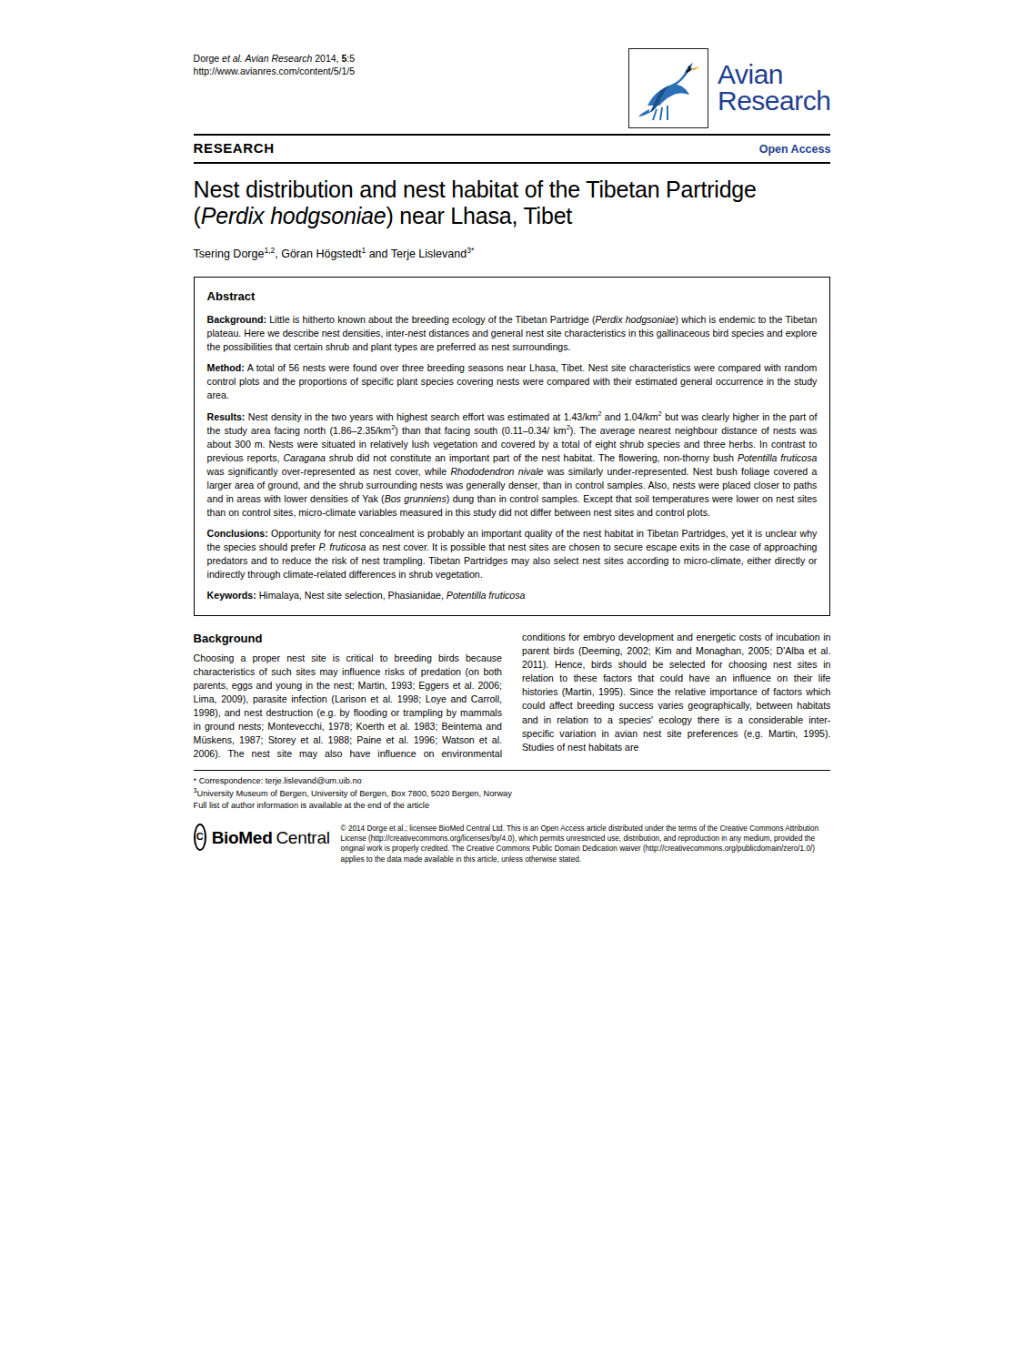Dorge et al. Avian Research 2014, 5:5
http://www.avianres.com/content/5/1/5
AvianResearch
RESEARCH
Open Access
Nest distribution and nest habitat of the Tibetan Partridge (Perdix hodgsoniae) near Lhasa, Tibet
Tsering Dorge1,2, Göran Högstedt1 and Terje Lislevand3*
Abstract
Background: Little is hitherto known about the breeding ecology of the Tibetan Partridge (Perdix hodgsoniae) which is endemic to the Tibetan plateau. Here we describe nest densities, inter-nest distances and general nest site characteristics in this gallinaceous bird species and explore the possibilities that certain shrub and plant types are preferred as nest surroundings.
Method: A total of 56 nests were found over three breeding seasons near Lhasa, Tibet. Nest site characteristics were compared with random control plots and the proportions of specific plant species covering nests were compared with their estimated general occurrence in the study area.
Results: Nest density in the two years with highest search effort was estimated at 1.43/km2 and 1.04/km2 but was clearly higher in the part of the study area facing north (1.86–2.35/km2) than that facing south (0.11–0.34/ km2). The average nearest neighbour distance of nests was about 300 m. Nests were situated in relatively lush vegetation and covered by a total of eight shrub species and three herbs. In contrast to previous reports, Caragana shrub did not constitute an important part of the nest habitat. The flowering, non-thorny bush Potentilla fruticosa was significantly over-represented as nest cover, while Rhododendron nivale was similarly under-represented. Nest bush foliage covered a larger area of ground, and the shrub surrounding nests was generally denser, than in control samples. Also, nests were placed closer to paths and in areas with lower densities of Yak (Bos grunniens) dung than in control samples. Except that soil temperatures were lower on nest sites than on control sites, micro-climate variables measured in this study did not differ between nest sites and control plots.
Conclusions: Opportunity for nest concealment is probably an important quality of the nest habitat in Tibetan Partridges, yet it is unclear why the species should prefer P. fruticosa as nest cover. It is possible that nest sites are chosen to secure escape exits in the case of approaching predators and to reduce the risk of nest trampling. Tibetan Partridges may also select nest sites according to micro-climate, either directly or indirectly through climate-related differences in shrub vegetation.
Keywords: Himalaya, Nest site selection, Phasianidae, Potentilla fruticosa
Background
Choosing a proper nest site is critical to breeding birds because characteristics of such sites may influence risks of predation (on both parents, eggs and young in the nest; Martin, 1993; Eggers et al. 2006; Lima, 2009), parasite infection (Larison et al. 1998; Loye and Carroll, 1998), and nest destruction (e.g. by flooding or trampling by mammals in ground nests; Montevecchi, 1978; Koerth et al. 1983; Beintema and Müskens, 1987; Storey et al. 1988; Paine et al. 1996; Watson et al. 2006). The nest site may also have influence on environmental conditions for embryo development and energetic costs of incubation in parent birds (Deeming, 2002; Kim and Monaghan, 2005; D'Alba et al. 2011). Hence, birds should be selected for choosing nest sites in relation to these factors that could have an influence on their life histories (Martin, 1995). Since the relative importance of factors which could affect breeding success varies geographically, between habitats and in relation to a species' ecology there is a considerable inter-specific variation in avian nest site preferences (e.g. Martin, 1995). Studies of nest habitats are
* Correspondence: terje.lislevand@um.uib.no
3University Museum of Bergen, University of Bergen, Box 7800, 5020 Bergen, Norway
Full list of author information is available at the end of the article
C BioMed Central
© 2014 Dorge et al.; licensee BioMed Central Ltd. This is an Open Access article distributed under the terms of the Creative Commons Attribution License (http://creativecommons.org/licenses/by/4.0), which permits unrestricted use, distribution, and reproduction in any medium, provided the original work is properly credited. The Creative Commons Public Domain Dedication waiver (http://creativecommons.org/publicdomain/zero/1.0/) applies to the data made available in this article, unless otherwise stated.